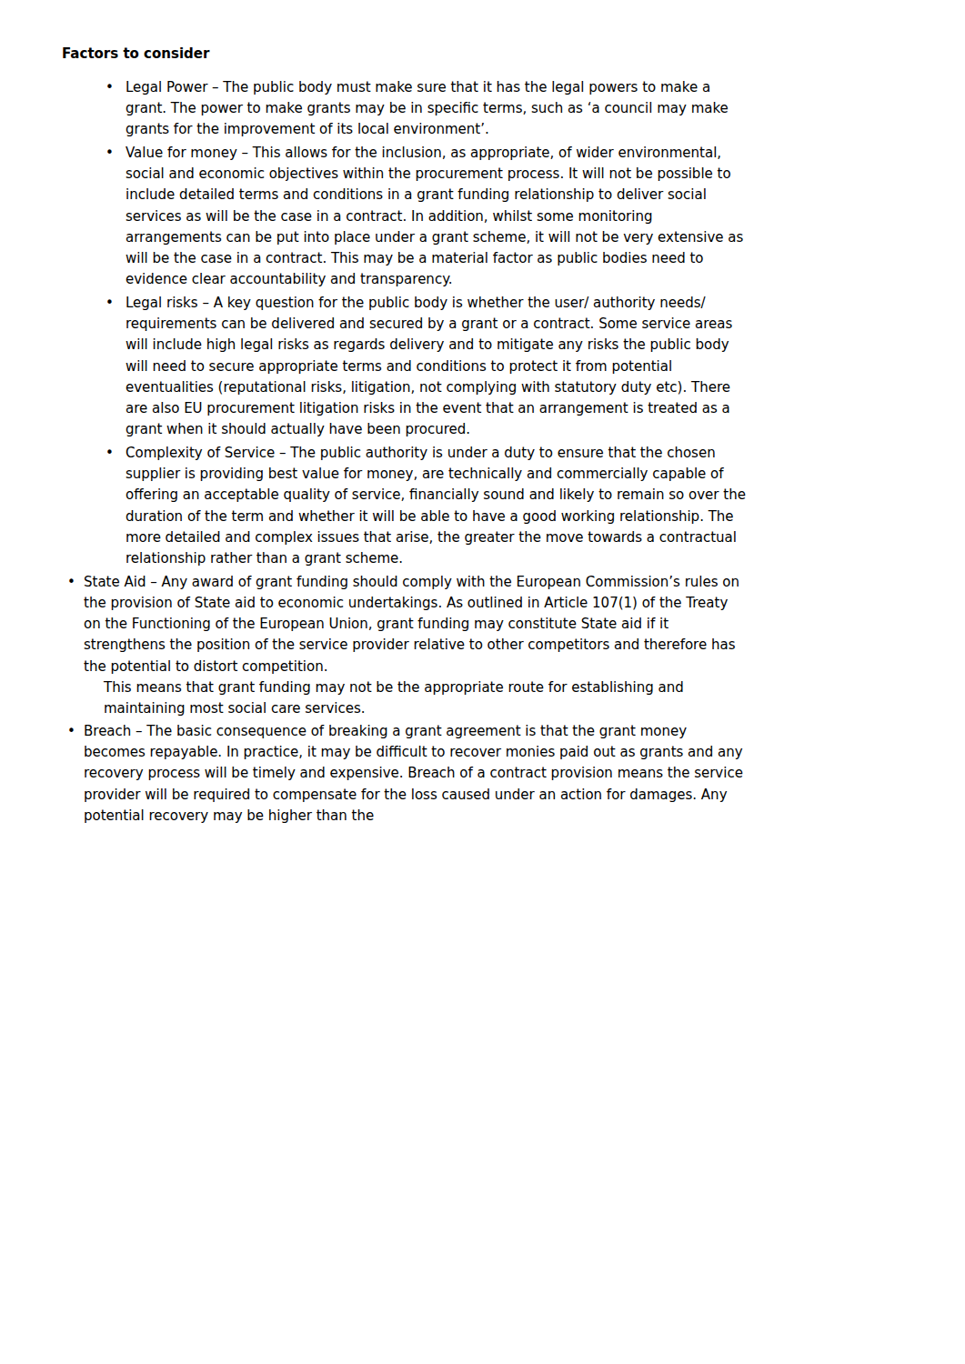Factors to consider
Legal Power – The public body must make sure that it has the legal powers to make a grant. The power to make grants may be in specific terms, such as ‘a council may make grants for the improvement of its local environment’.
Value for money – This allows for the inclusion, as appropriate, of wider environmental, social and economic objectives within the procurement process. It will not be possible to include detailed terms and conditions in a grant funding relationship to deliver social services as will be the case in a contract. In addition, whilst some monitoring arrangements can be put into place under a grant scheme, it will not be very extensive as will be the case in a contract. This may be a material factor as public bodies need to evidence clear accountability and transparency.
Legal risks – A key question for the public body is whether the user/ authority needs/ requirements can be delivered and secured by a grant or a contract. Some service areas will include high legal risks as regards delivery and to mitigate any risks the public body will need to secure appropriate terms and conditions to protect it from potential eventualities (reputational risks, litigation, not complying with statutory duty etc). There are also EU procurement litigation risks in the event that an arrangement is treated as a grant when it should actually have been procured.
Complexity of Service – The public authority is under a duty to ensure that the chosen supplier is providing best value for money, are technically and commercially capable of offering an acceptable quality of service, financially sound and likely to remain so over the duration of the term and whether it will be able to have a good working relationship. The more detailed and complex issues that arise, the greater the move towards a contractual relationship rather than a grant scheme.
State Aid – Any award of grant funding should comply with the European Commission’s rules on the provision of State aid to economic undertakings. As outlined in Article 107(1) of the Treaty on the Functioning of the European Union, grant funding may constitute State aid if it strengthens the position of the service provider relative to other competitors and therefore has the potential to distort competition.
This means that grant funding may not be the appropriate route for establishing and maintaining most social care services.
Breach – The basic consequence of breaking a grant agreement is that the grant money becomes repayable. In practice, it may be difficult to recover monies paid out as grants and any recovery process will be timely and expensive. Breach of a contract provision means the service provider will be required to compensate for the loss caused under an action for damages. Any potential recovery may be higher than the